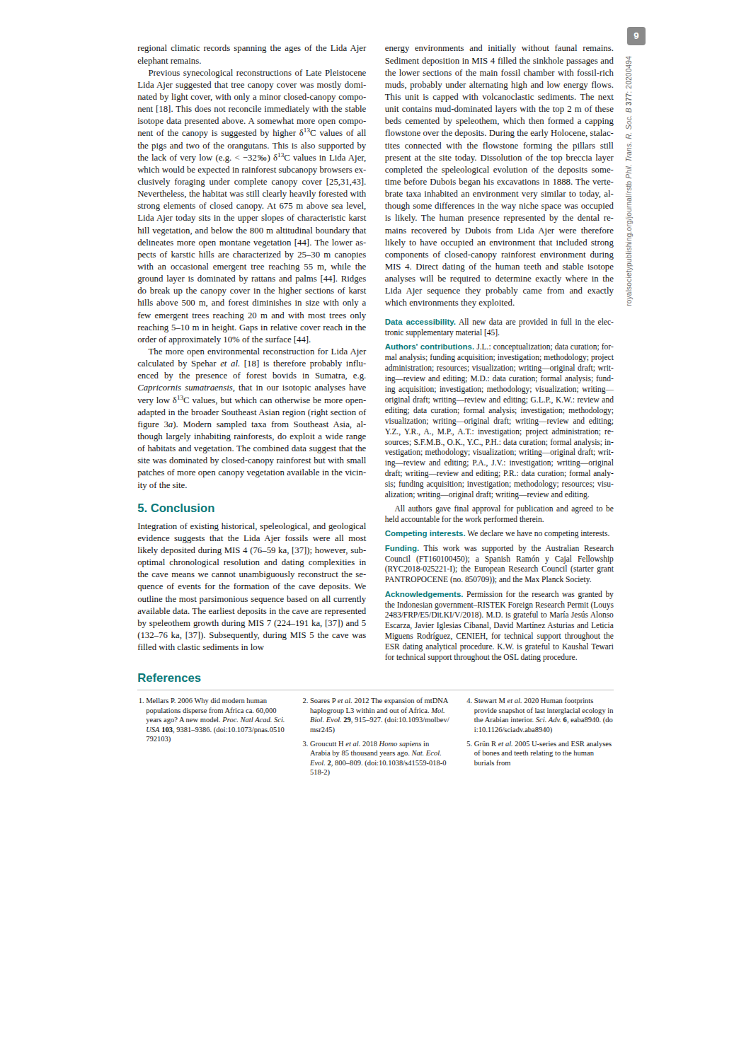9
royalsocietypublishing.org/journal/rstb Phil. Trans. R. Soc. B 377: 20200494
regional climatic records spanning the ages of the Lida Ajer elephant remains.
Previous synecological reconstructions of Late Pleistocene Lida Ajer suggested that tree canopy cover was mostly dominated by light cover, with only a minor closed-canopy component [18]. This does not reconcile immediately with the stable isotope data presented above. A somewhat more open component of the canopy is suggested by higher δ13C values of all the pigs and two of the orangutans. This is also supported by the lack of very low (e.g. < −32‰) δ13C values in Lida Ajer, which would be expected in rainforest subcanopy browsers exclusively foraging under complete canopy cover [25,31,43]. Nevertheless, the habitat was still clearly heavily forested with strong elements of closed canopy. At 675 m above sea level, Lida Ajer today sits in the upper slopes of characteristic karst hill vegetation, and below the 800 m altitudinal boundary that delineates more open montane vegetation [44]. The lower aspects of karstic hills are characterized by 25–30 m canopies with an occasional emergent tree reaching 55 m, while the ground layer is dominated by rattans and palms [44]. Ridges do break up the canopy cover in the higher sections of karst hills above 500 m, and forest diminishes in size with only a few emergent trees reaching 20 m and with most trees only reaching 5–10 m in height. Gaps in relative cover reach in the order of approximately 10% of the surface [44].
The more open environmental reconstruction for Lida Ajer calculated by Spehar et al. [18] is therefore probably influenced by the presence of forest bovids in Sumatra, e.g. Capricornis sumatraensis, that in our isotopic analyses have very low δ13C values, but which can otherwise be more open-adapted in the broader Southeast Asian region (right section of figure 3a). Modern sampled taxa from Southeast Asia, although largely inhabiting rainforests, do exploit a wide range of habitats and vegetation. The combined data suggest that the site was dominated by closed-canopy rainforest but with small patches of more open canopy vegetation available in the vicinity of the site.
5. Conclusion
Integration of existing historical, speleological, and geological evidence suggests that the Lida Ajer fossils were all most likely deposited during MIS 4 (76–59 ka, [37]); however, sub-optimal chronological resolution and dating complexities in the cave means we cannot unambiguously reconstruct the sequence of events for the formation of the cave deposits. We outline the most parsimonious sequence based on all currently available data. The earliest deposits in the cave are represented by speleothem growth during MIS 7 (224–191 ka, [37]) and 5 (132–76 ka, [37]). Subsequently, during MIS 5 the cave was filled with clastic sediments in low
energy environments and initially without faunal remains. Sediment deposition in MIS 4 filled the sinkhole passages and the lower sections of the main fossil chamber with fossil-rich muds, probably under alternating high and low energy flows. This unit is capped with volcanoclastic sediments. The next unit contains mud-dominated layers with the top 2 m of these beds cemented by speleothem, which then formed a capping flowstone over the deposits. During the early Holocene, stalactites connected with the flowstone forming the pillars still present at the site today. Dissolution of the top breccia layer completed the speleological evolution of the deposits sometime before Dubois began his excavations in 1888. The vertebrate taxa inhabited an environment very similar to today, although some differences in the way niche space was occupied is likely. The human presence represented by the dental remains recovered by Dubois from Lida Ajer were therefore likely to have occupied an environment that included strong components of closed-canopy rainforest environment during MIS 4. Direct dating of the human teeth and stable isotope analyses will be required to determine exactly where in the Lida Ajer sequence they probably came from and exactly which environments they exploited.
Data accessibility. All new data are provided in full in the electronic supplementary material [45].
Authors' contributions. J.L.: conceptualization; data curation; formal analysis; funding acquisition; investigation; methodology; project administration; resources; visualization; writing—original draft; writing—review and editing; M.D.: data curation; formal analysis; funding acquisition; investigation; methodology; visualization; writing—original draft; writing—review and editing; G.L.P., K.W.: review and editing; data curation; formal analysis; investigation; methodology; visualization; writing—original draft; writing—review and editing; Y.Z., Y.R., A., M.P., A.T.: investigation; project administration; resources; S.F.M.B., O.K., Y.C., P.H.: data curation; formal analysis; investigation; methodology; visualization; writing—original draft; writing—review and editing; P.A., J.V.: investigation; writing—original draft; writing—review and editing; P.R.: data curation; formal analysis; funding acquisition; investigation; methodology; resources; visualization; writing—original draft; writing—review and editing.
All authors gave final approval for publication and agreed to be held accountable for the work performed therein.
Competing interests. We declare we have no competing interests.
Funding. This work was supported by the Australian Research Council (FT160100450); a Spanish Ramón y Cajal Fellowship (RYC2018-025221-I); the European Research Council (starter grant PANTROPOCENE (no. 850709)); and the Max Planck Society.
Acknowledgements. Permission for the research was granted by the Indonesian government–RISTEK Foreign Research Permit (Louys 2483/FRP/E5/Dit.KI/V/2018). M.D. is grateful to María Jesús Alonso Escarza, Javier Iglesias Cibanal, David Martínez Asturias and Leticia Miguens Rodríguez, CENIEH, for technical support throughout the ESR dating analytical procedure. K.W. is grateful to Kaushal Tewari for technical support throughout the OSL dating procedure.
References
Mellars P. 2006 Why did modern human populations disperse from Africa ca. 60,000 years ago? A new model. Proc. Natl Acad. Sci. USA 103, 9381–9386. (doi:10.1073/pnas.0510792103)
Soares P et al. 2012 The expansion of mtDNA haplogroup L3 within and out of Africa. Mol. Biol. Evol. 29, 915–927. (doi:10.1093/molbev/msr245)
Groucutt H et al. 2018 Homo sapiens in Arabia by 85 thousand years ago. Nat. Ecol. Evol. 2, 800–809. (doi:10.1038/s41559-018-0518-2)
Stewart M et al. 2020 Human footprints provide snapshot of last interglacial ecology in the Arabian interior. Sci. Adv. 6, eaba8940. (doi:10.1126/sciadv.aba8940)
Grün R et al. 2005 U-series and ESR analyses of bones and teeth relating to the human burials from